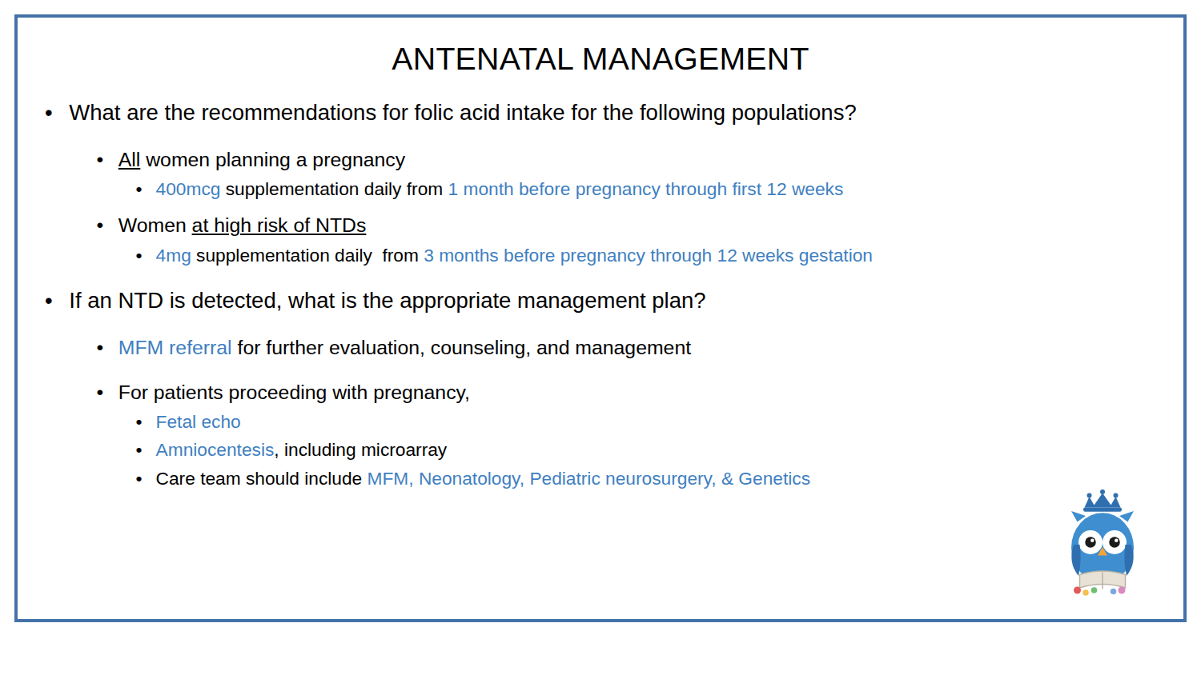ANTENATAL MANAGEMENT
What are the recommendations for folic acid intake for the following populations?
All women planning a pregnancy
400mcg supplementation daily from 1 month before pregnancy through first 12 weeks
Women at high risk of NTDs
4mg supplementation daily from 3 months before pregnancy through 12 weeks gestation
If an NTD is detected, what is the appropriate management plan?
MFM referral for further evaluation, counseling, and management
For patients proceeding with pregnancy,
Fetal echo
Amniocentesis, including microarray
Care team should include MFM, Neonatology, Pediatric neurosurgery, & Genetics